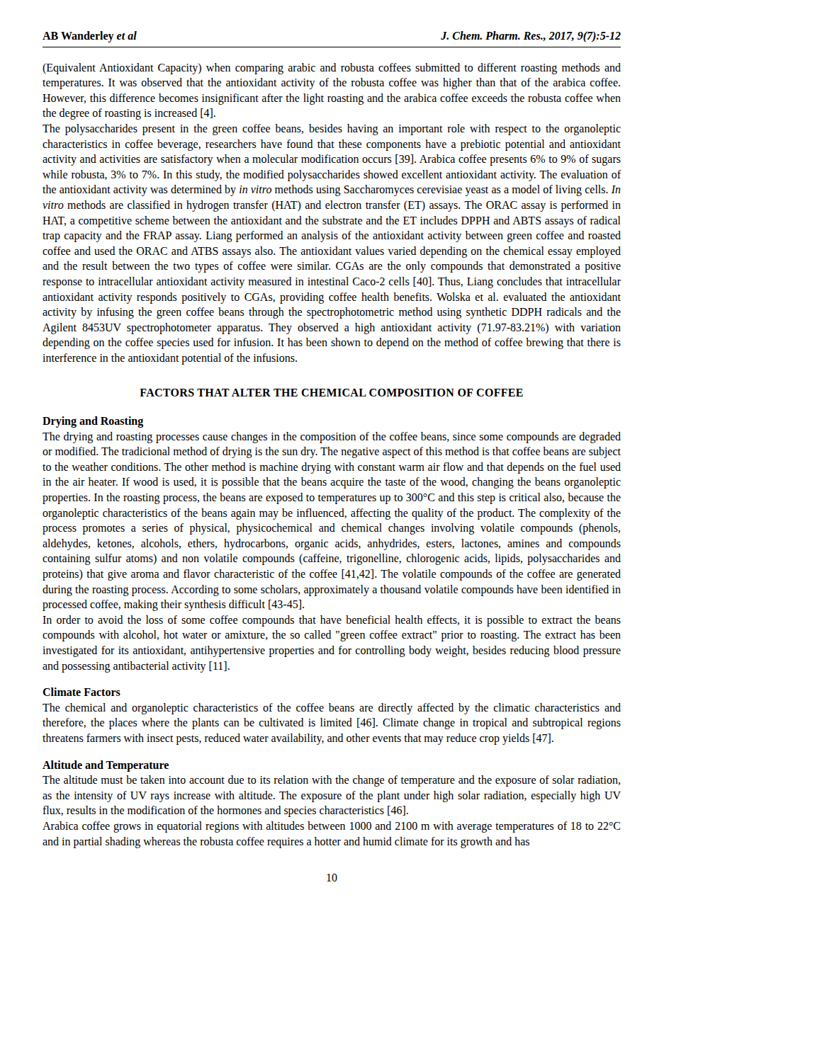AB Wanderley et al J. Chem. Pharm. Res., 2017, 9(7):5-12
(Equivalent Antioxidant Capacity) when comparing arabic and robusta coffees submitted to different roasting methods and temperatures. It was observed that the antioxidant activity of the robusta coffee was higher than that of the arabica coffee. However, this difference becomes insignificant after the light roasting and the arabica coffee exceeds the robusta coffee when the degree of roasting is increased [4].
The polysaccharides present in the green coffee beans, besides having an important role with respect to the organoleptic characteristics in coffee beverage, researchers have found that these components have a prebiotic potential and antioxidant activity and activities are satisfactory when a molecular modification occurs [39]. Arabica coffee presents 6% to 9% of sugars while robusta, 3% to 7%. In this study, the modified polysaccharides showed excellent antioxidant activity. The evaluation of the antioxidant activity was determined by in vitro methods using Saccharomyces cerevisiae yeast as a model of living cells. In vitro methods are classified in hydrogen transfer (HAT) and electron transfer (ET) assays. The ORAC assay is performed in HAT, a competitive scheme between the antioxidant and the substrate and the ET includes DPPH and ABTS assays of radical trap capacity and the FRAP assay. Liang performed an analysis of the antioxidant activity between green coffee and roasted coffee and used the ORAC and ATBS assays also. The antioxidant values varied depending on the chemical essay employed and the result between the two types of coffee were similar. CGAs are the only compounds that demonstrated a positive response to intracellular antioxidant activity measured in intestinal Caco-2 cells [40]. Thus, Liang concludes that intracellular antioxidant activity responds positively to CGAs, providing coffee health benefits. Wolska et al. evaluated the antioxidant activity by infusing the green coffee beans through the spectrophotometric method using synthetic DDPH radicals and the Agilent 8453UV spectrophotometer apparatus. They observed a high antioxidant activity (71.97-83.21%) with variation depending on the coffee species used for infusion. It has been shown to depend on the method of coffee brewing that there is interference in the antioxidant potential of the infusions.
Factors that Alter the Chemical Composition of Coffee
Drying and Roasting
The drying and roasting processes cause changes in the composition of the coffee beans, since some compounds are degraded or modified. The tradicional method of drying is the sun dry. The negative aspect of this method is that coffee beans are subject to the weather conditions. The other method is machine drying with constant warm air flow and that depends on the fuel used in the air heater. If wood is used, it is possible that the beans acquire the taste of the wood, changing the beans organoleptic properties. In the roasting process, the beans are exposed to temperatures up to 300°C and this step is critical also, because the organoleptic characteristics of the beans again may be influenced, affecting the quality of the product. The complexity of the process promotes a series of physical, physicochemical and chemical changes involving volatile compounds (phenols, aldehydes, ketones, alcohols, ethers, hydrocarbons, organic acids, anhydrides, esters, lactones, amines and compounds containing sulfur atoms) and non volatile compounds (caffeine, trigonelline, chlorogenic acids, lipids, polysaccharides and proteins) that give aroma and flavor characteristic of the coffee [41,42]. The volatile compounds of the coffee are generated during the roasting process. According to some scholars, approximately a thousand volatile compounds have been identified in processed coffee, making their synthesis difficult [43-45].
In order to avoid the loss of some coffee compounds that have beneficial health effects, it is possible to extract the beans compounds with alcohol, hot water or amixture, the so called "green coffee extract" prior to roasting. The extract has been investigated for its antioxidant, antihypertensive properties and for controlling body weight, besides reducing blood pressure and possessing antibacterial activity [11].
Climate Factors
The chemical and organoleptic characteristics of the coffee beans are directly affected by the climatic characteristics and therefore, the places where the plants can be cultivated is limited [46]. Climate change in tropical and subtropical regions threatens farmers with insect pests, reduced water availability, and other events that may reduce crop yields [47].
Altitude and Temperature
The altitude must be taken into account due to its relation with the change of temperature and the exposure of solar radiation, as the intensity of UV rays increase with altitude. The exposure of the plant under high solar radiation, especially high UV flux, results in the modification of the hormones and species characteristics [46].
Arabica coffee grows in equatorial regions with altitudes between 1000 and 2100 m with average temperatures of 18 to 22°C and in partial shading whereas the robusta coffee requires a hotter and humid climate for its growth and has
10